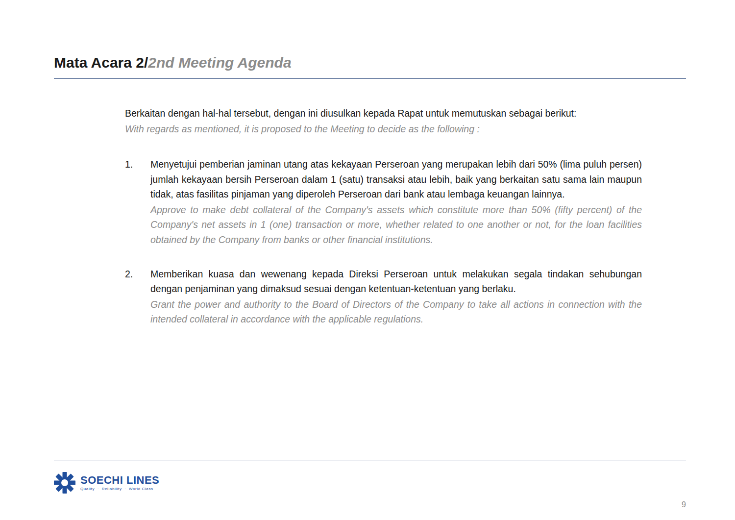Mata Acara 2/2nd Meeting Agenda
Berkaitan dengan hal-hal tersebut, dengan ini diusulkan kepada Rapat untuk memutuskan sebagai berikut:
With regards as mentioned, it is proposed to the Meeting to decide as the following :
Menyetujui pemberian jaminan utang atas kekayaan Perseroan yang merupakan lebih dari 50% (lima puluh persen) jumlah kekayaan bersih Perseroan dalam 1 (satu) transaksi atau lebih, baik yang berkaitan satu sama lain maupun tidak, atas fasilitas pinjaman yang diperoleh Perseroan dari bank atau lembaga keuangan lainnya.
Approve to make debt collateral of the Company's assets which constitute more than 50% (fifty percent) of the Company's net assets in 1 (one) transaction or more, whether related to one another or not, for the loan facilities obtained by the Company from banks or other financial institutions.
Memberikan kuasa dan wewenang kepada Direksi Perseroan untuk melakukan segala tindakan sehubungan dengan penjaminan yang dimaksud sesuai dengan ketentuan-ketentuan yang berlaku.
Grant the power and authority to the Board of Directors of the Company to take all actions in connection with the intended collateral in accordance with the applicable regulations.
SOECHI LINES
Quality · Reliability · World Class
9